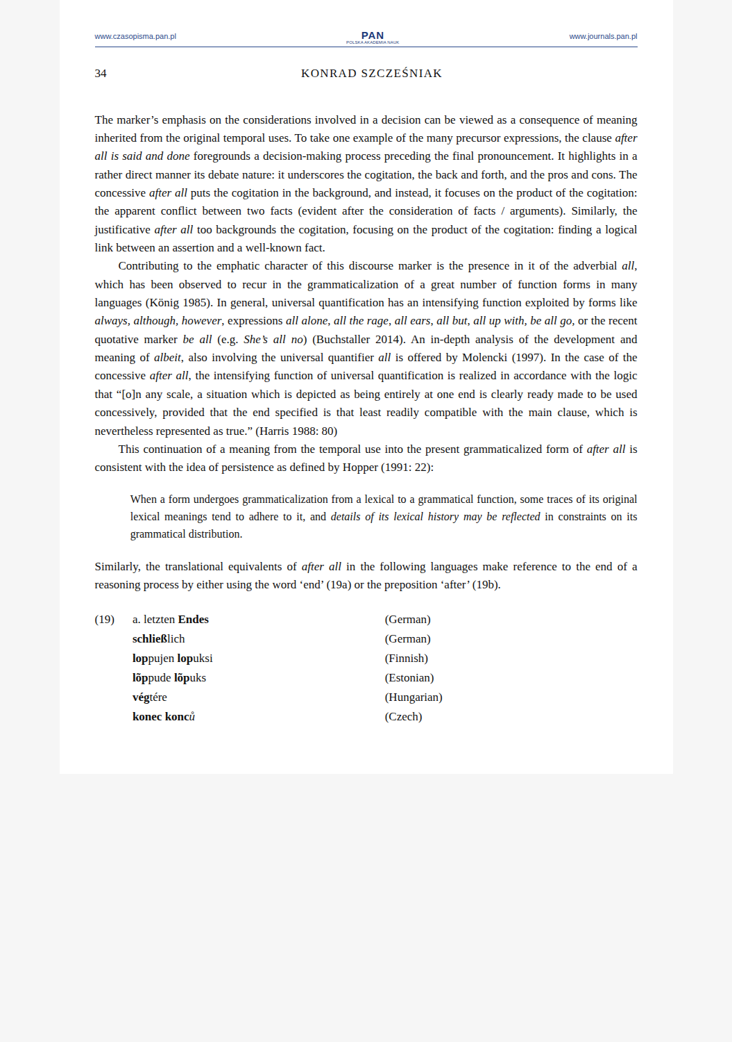www.czasopisma.pan.pl PANPOLSKA AKADEMIA NAUK www.journals.pan.pl
34 KONRAD SZCZEŚNIAK
The marker’s emphasis on the considerations involved in a decision can be viewed as a consequence of meaning inherited from the original temporal uses. To take one example of the many precursor expressions, the clause after all is said and done foregrounds a decision-making process preceding the final pronouncement. It highlights in a rather direct manner its debate nature: it underscores the cogitation, the back and forth, and the pros and cons. The concessive after all puts the cogitation in the background, and instead, it focuses on the product of the cogitation: the apparent conflict between two facts (evident after the consideration of facts / arguments). Similarly, the justificative after all too backgrounds the cogitation, focusing on the product of the cogitation: finding a logical link between an assertion and a well-known fact.
Contributing to the emphatic character of this discourse marker is the presence in it of the adverbial all, which has been observed to recur in the grammaticalization of a great number of function forms in many languages (König 1985). In general, universal quantification has an intensifying function exploited by forms like always, although, however, expressions all alone, all the rage, all ears, all but, all up with, be all go, or the recent quotative marker be all (e.g. She’s all no) (Buchstaller 2014). An in-depth analysis of the development and meaning of albeit, also involving the universal quantifier all is offered by Molencki (1997). In the case of the concessive after all, the intensifying function of universal quantification is realized in accordance with the logic that “[o]n any scale, a situation which is depicted as being entirely at one end is clearly ready made to be used concessively, provided that the end specified is that least readily compatible with the main clause, which is nevertheless represented as true.” (Harris 1988: 80)
This continuation of a meaning from the temporal use into the present grammaticalized form of after all is consistent with the idea of persistence as defined by Hopper (1991: 22):
When a form undergoes grammaticalization from a lexical to a grammatical function, some traces of its original lexical meanings tend to adhere to it, and details of its lexical history may be reflected in constraints on its grammatical distribution.
Similarly, the translational equivalents of after all in the following languages make reference to the end of a reasoning process by either using the word ‘end’ (19a) or the preposition ‘after’ (19b).
(19) a. letzten Endes(German) schließlich(German) loppujen lopuksi(Finnish) lõppude lõpuks(Estonian) végtére(Hungarian) konec konc ů(Czech)